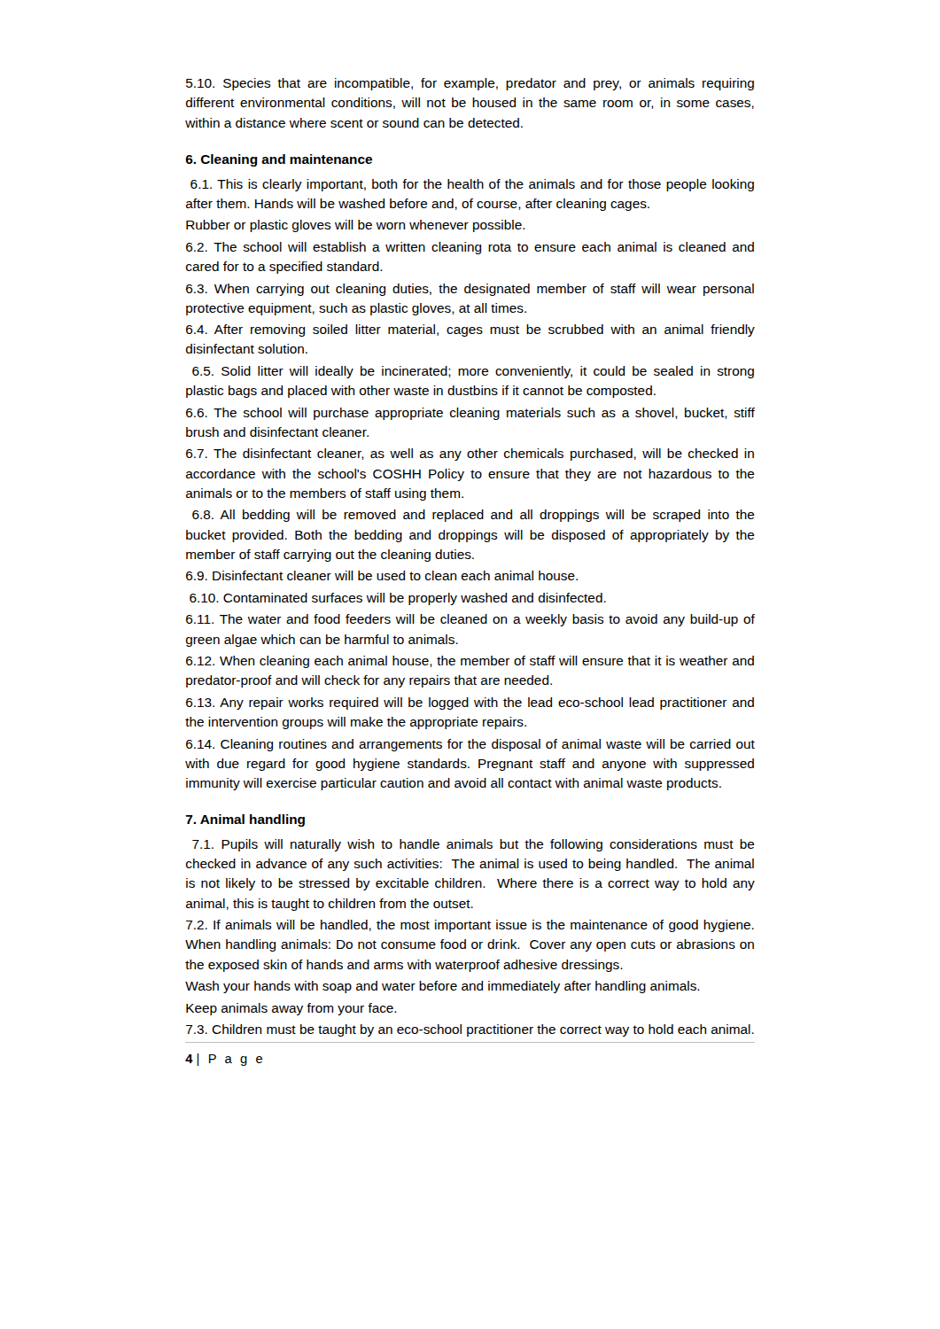5.10. Species that are incompatible, for example, predator and prey, or animals requiring different environmental conditions, will not be housed in the same room or, in some cases, within a distance where scent or sound can be detected.
6. Cleaning and maintenance
6.1. This is clearly important, both for the health of the animals and for those people looking after them. Hands will be washed before and, of course, after cleaning cages.
Rubber or plastic gloves will be worn whenever possible.
6.2. The school will establish a written cleaning rota to ensure each animal is cleaned and cared for to a specified standard.
6.3. When carrying out cleaning duties, the designated member of staff will wear personal protective equipment, such as plastic gloves, at all times.
6.4. After removing soiled litter material, cages must be scrubbed with an animal friendly disinfectant solution.
6.5. Solid litter will ideally be incinerated; more conveniently, it could be sealed in strong plastic bags and placed with other waste in dustbins if it cannot be composted.
6.6. The school will purchase appropriate cleaning materials such as a shovel, bucket, stiff brush and disinfectant cleaner.
6.7. The disinfectant cleaner, as well as any other chemicals purchased, will be checked in accordance with the school's COSHH Policy to ensure that they are not hazardous to the animals or to the members of staff using them.
6.8. All bedding will be removed and replaced and all droppings will be scraped into the bucket provided. Both the bedding and droppings will be disposed of appropriately by the member of staff carrying out the cleaning duties.
6.9. Disinfectant cleaner will be used to clean each animal house.
6.10. Contaminated surfaces will be properly washed and disinfected.
6.11. The water and food feeders will be cleaned on a weekly basis to avoid any build-up of green algae which can be harmful to animals.
6.12. When cleaning each animal house, the member of staff will ensure that it is weather and predator-proof and will check for any repairs that are needed.
6.13. Any repair works required will be logged with the lead eco-school lead practitioner and the intervention groups will make the appropriate repairs.
6.14. Cleaning routines and arrangements for the disposal of animal waste will be carried out with due regard for good hygiene standards. Pregnant staff and anyone with suppressed immunity will exercise particular caution and avoid all contact with animal waste products.
7. Animal handling
7.1. Pupils will naturally wish to handle animals but the following considerations must be checked in advance of any such activities: The animal is used to being handled. The animal is not likely to be stressed by excitable children. Where there is a correct way to hold any animal, this is taught to children from the outset.
7.2. If animals will be handled, the most important issue is the maintenance of good hygiene. When handling animals: Do not consume food or drink. Cover any open cuts or abrasions on the exposed skin of hands and arms with waterproof adhesive dressings.
Wash your hands with soap and water before and immediately after handling animals.
Keep animals away from your face.
7.3. Children must be taught by an eco-school practitioner the correct way to hold each animal.
4 | P a g e